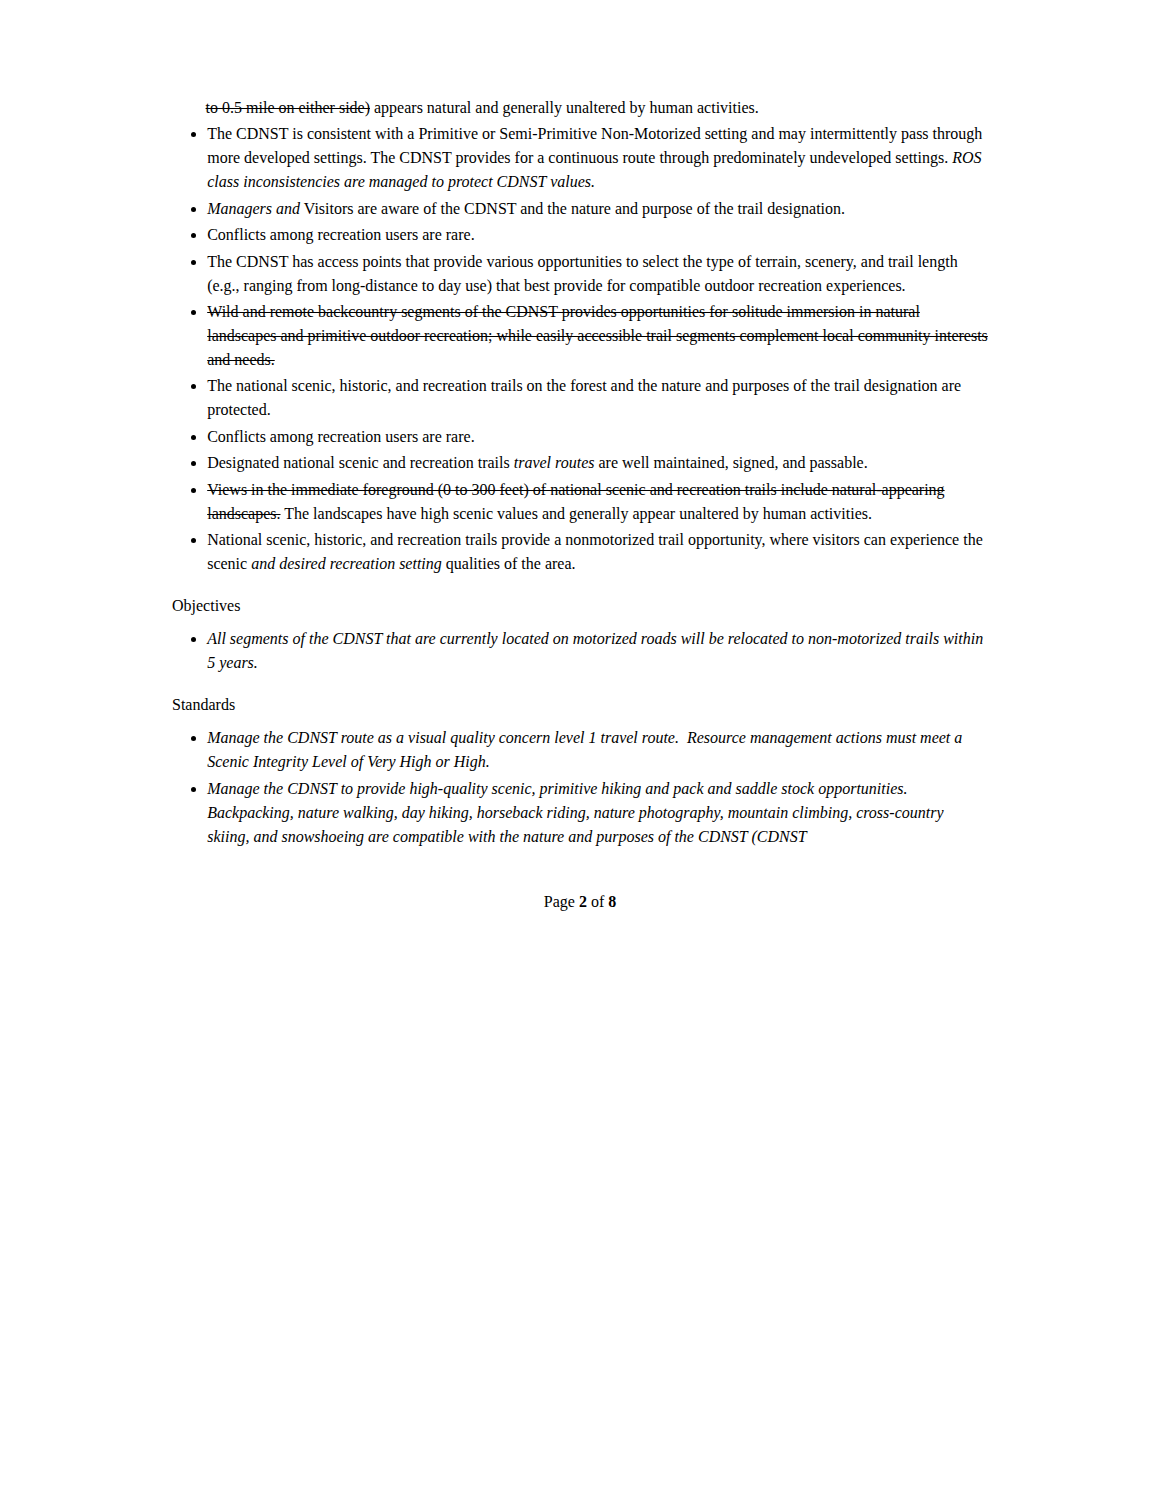to 0.5 mile on either side) appears natural and generally unaltered by human activities.
The CDNST is consistent with a Primitive or Semi-Primitive Non-Motorized setting and may intermittently pass through more developed settings. The CDNST provides for a continuous route through predominately undeveloped settings. ROS class inconsistencies are managed to protect CDNST values.
Managers and Visitors are aware of the CDNST and the nature and purpose of the trail designation.
Conflicts among recreation users are rare.
The CDNST has access points that provide various opportunities to select the type of terrain, scenery, and trail length (e.g., ranging from long-distance to day use) that best provide for compatible outdoor recreation experiences.
Wild and remote backcountry segments of the CDNST provides opportunities for solitude immersion in natural landscapes and primitive outdoor recreation; while easily accessible trail segments complement local community interests and needs.
The national scenic, historic, and recreation trails on the forest and the nature and purposes of the trail designation are protected.
Conflicts among recreation users are rare.
Designated national scenic and recreation trails travel routes are well maintained, signed, and passable.
Views in the immediate foreground (0 to 300 feet) of national scenic and recreation trails include natural-appearing landscapes. The landscapes have high scenic values and generally appear unaltered by human activities.
National scenic, historic, and recreation trails provide a nonmotorized trail opportunity, where visitors can experience the scenic and desired recreation setting qualities of the area.
Objectives
All segments of the CDNST that are currently located on motorized roads will be relocated to non-motorized trails within 5 years.
Standards
Manage the CDNST route as a visual quality concern level 1 travel route. Resource management actions must meet a Scenic Integrity Level of Very High or High.
Manage the CDNST to provide high-quality scenic, primitive hiking and pack and saddle stock opportunities. Backpacking, nature walking, day hiking, horseback riding, nature photography, mountain climbing, cross-country skiing, and snowshoeing are compatible with the nature and purposes of the CDNST (CDNST
Page 2 of 8